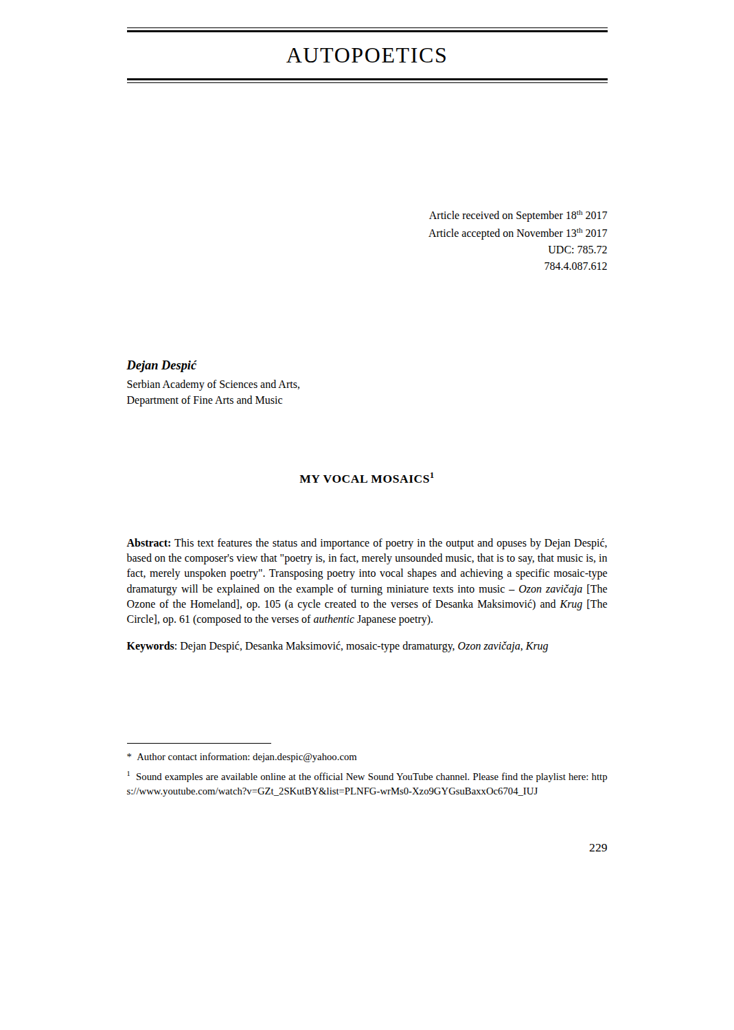AUTOPOETICS
Article received on September 18th 2017
Article accepted on November 13th 2017
UDC: 785.72
784.4.087.612
Dejan Despić
Serbian Academy of Sciences and Arts,
Department of Fine Arts and Music
MY VOCAL MOSAICS1
Abstract: This text features the status and importance of poetry in the output and opuses by Dejan Despić, based on the composer's view that "poetry is, in fact, merely unsounded music, that is to say, that music is, in fact, merely unspoken poetry". Transposing poetry into vocal shapes and achieving a specific mosaic-type dramaturgy will be explained on the example of turning miniature texts into music – Ozon zavičaja [The Ozone of the Homeland], op. 105 (a cycle created to the verses of Desanka Maksimović) and Krug [The Circle], op. 61 (composed to the verses of authentic Japanese poetry).
Keywords: Dejan Despić, Desanka Maksimović, mosaic-type dramaturgy, Ozon zavičaja, Krug
* Author contact information: dejan.despic@yahoo.com
1 Sound examples are available online at the official New Sound YouTube channel. Please find the playlist here: https://www.youtube.com/watch?v=GZt_2SKutBY&list=PLNFG-wrMs0-Xzo9GYGsuBaxxOc6704_IUJ
229